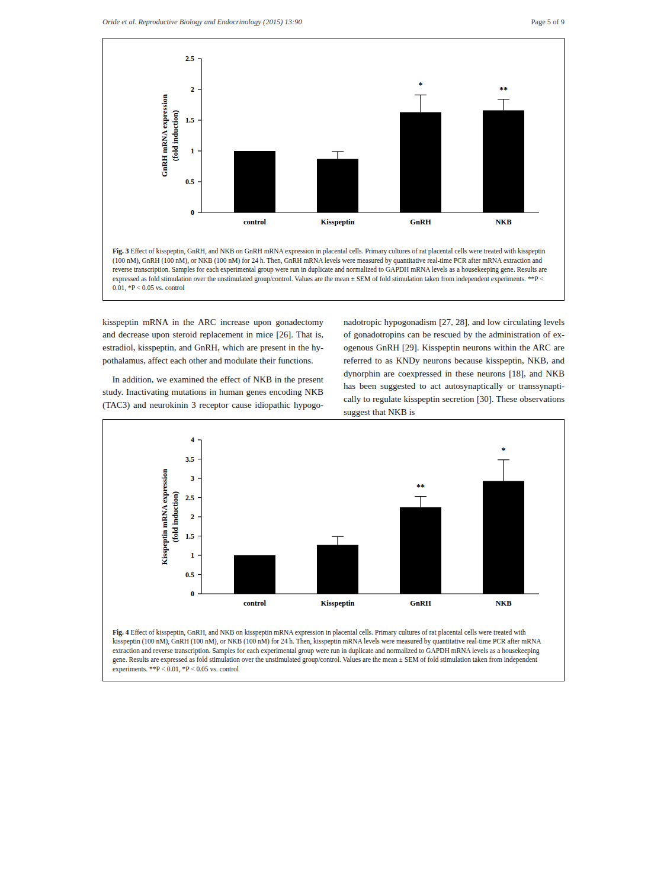Oride et al. Reproductive Biology and Endocrinology (2015) 13:90
Page 5 of 9
0 0.5 1 1.5 2 2.5 GnRH mRNA expression (fold induction) * ** control Kisspeptin GnRH NKB
Fig. 3 Effect of kisspeptin, GnRH, and NKB on GnRH mRNA expression in placental cells. Primary cultures of rat placental cells were treated with kisspeptin (100 nM), GnRH (100 nM), or NKB (100 nM) for 24 h. Then, GnRH mRNA levels were measured by quantitative real-time PCR after mRNA extraction and reverse transcription. Samples for each experimental group were run in duplicate and normalized to GAPDH mRNA levels as a housekeeping gene. Results are expressed as fold stimulation over the unstimulated group/control. Values are the mean ± SEM of fold stimulation taken from independent experiments. **P < 0.01, *P < 0.05 vs. control
kisspeptin mRNA in the ARC increase upon gonadectomy and decrease upon steroid replacement in mice [26]. That is, estradiol, kisspeptin, and GnRH, which are present in the hypothalamus, affect each other and modulate their functions.
In addition, we examined the effect of NKB in the present study. Inactivating mutations in human genes encoding NKB (TAC3) and neurokinin 3 receptor cause idiopathic hypogonadotropic hypogonadism [27, 28], and low circulating levels of gonadotropins can be rescued by the administration of exogenous GnRH [29]. Kisspeptin neurons within the ARC are referred to as KNDy neurons because kisspeptin, NKB, and dynorphin are coexpressed in these neurons [18], and NKB has been suggested to act autosynaptically or transsynaptically to regulate kisspeptin secretion [30]. These observations suggest that NKB is
0 0.5 1 1.5 2 2.5 3 3.5 4 Kisspeptin mRNA expression (fold induction) ** * control Kisspeptin GnRH NKB
Fig. 4 Effect of kisspeptin, GnRH, and NKB on kisspeptin mRNA expression in placental cells. Primary cultures of rat placental cells were treated with kisspeptin (100 nM), GnRH (100 nM), or NKB (100 nM) for 24 h. Then, kisspeptin mRNA levels were measured by quantitative real-time PCR after mRNA extraction and reverse transcription. Samples for each experimental group were run in duplicate and normalized to GAPDH mRNA levels as a housekeeping gene. Results are expressed as fold stimulation over the unstimulated group/control. Values are the mean ± SEM of fold stimulation taken from independent experiments. **P < 0.01, *P < 0.05 vs. control